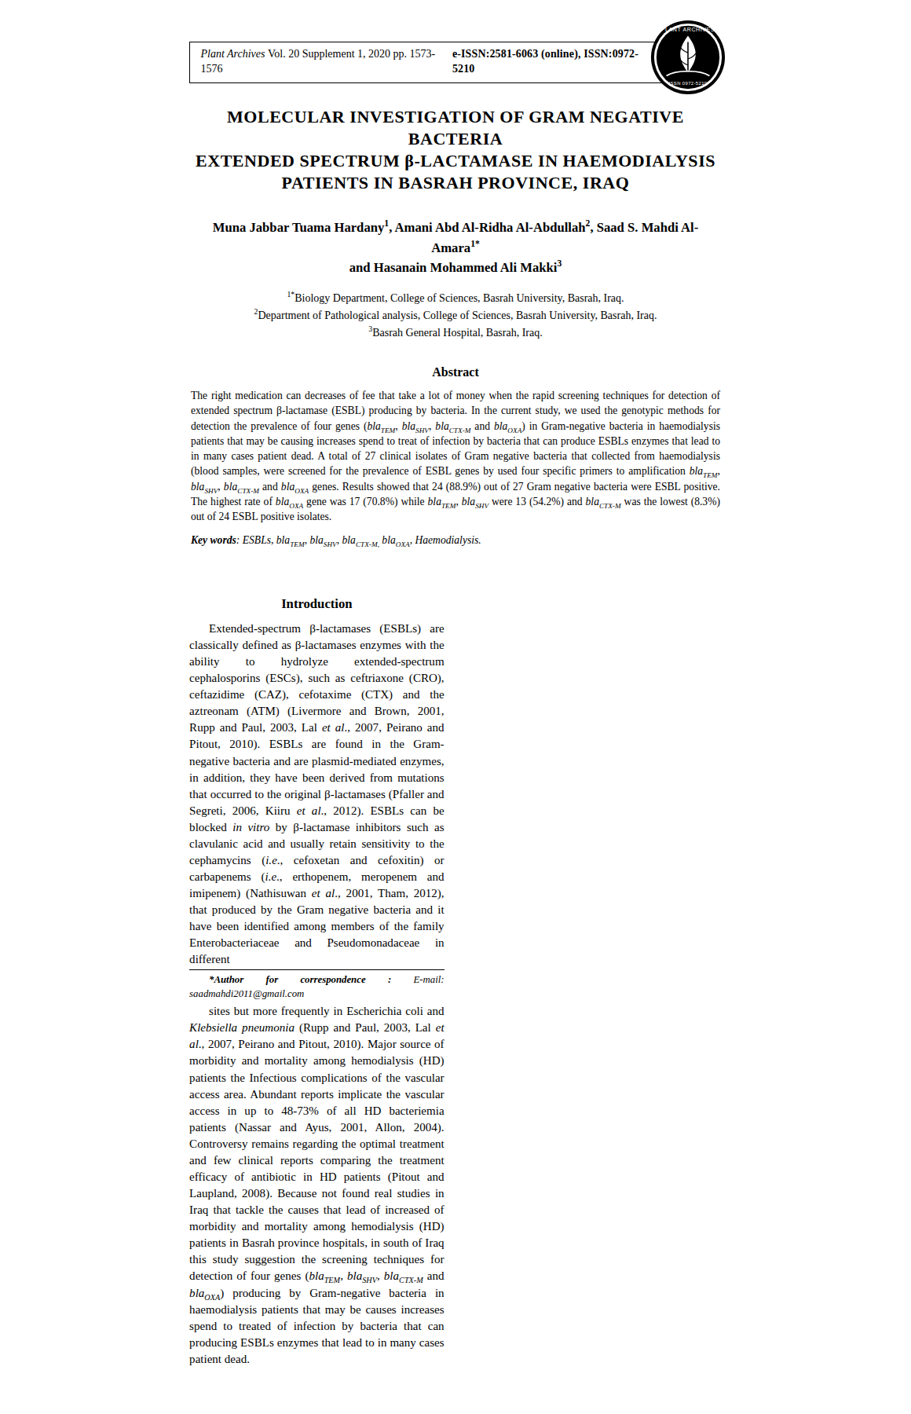Plant Archives Vol. 20 Supplement 1, 2020 pp. 1573-1576 e-ISSN:2581-6063 (online), ISSN:0972-5210
PLANT ARCHIVES ISSN 0972-5210
Molecular Investigation of Gram Negative Bacteria
Extended Spectrum β-Lactamase in Haemodialysis
Patients in Basrah Province, Iraq
Muna Jabbar Tuama Hardany1, Amani Abd Al-Ridha Al-Abdullah2, Saad S. Mahdi Al-Amara1*
and Hasanain Mohammed Ali Makki3
1*Biology Department, College of Sciences, Basrah University, Basrah, Iraq.
2Department of Pathological analysis, College of Sciences, Basrah University, Basrah, Iraq.
3Basrah General Hospital, Basrah, Iraq.
Abstract
The right medication can decreases of fee that take a lot of money when the rapid screening techniques for detection of extended spectrum β-lactamase (ESBL) producing by bacteria. In the current study, we used the genotypic methods for detection the prevalence of four genes (blaTEM, blaSHV, blaCTX-M and blaOXA) in Gram-negative bacteria in haemodialysis patients that may be causing increases spend to treat of infection by bacteria that can produce ESBLs enzymes that lead to in many cases patient dead. A total of 27 clinical isolates of Gram negative bacteria that collected from haemodialysis (blood samples, were screened for the prevalence of ESBL genes by used four specific primers to amplification blaTEM, blaSHV, blaCTX-M and blaOXA genes. Results showed that 24 (88.9%) out of 27 Gram negative bacteria were ESBL positive. The highest rate of blaOXA gene was 17 (70.8%) while blaTEM, blaSHV were 13 (54.2%) and blaCTX-M was the lowest (8.3%) out of 24 ESBL positive isolates.
Key words: ESBLs, blaTEM, blaSHV, blaCTX-M, blaOXA, Haemodialysis.
Introduction
Extended-spectrum β-lactamases (ESBLs) are classically defined as β-lactamases enzymes with the ability to hydrolyze extended-spectrum cephalosporins (ESCs), such as ceftriaxone (CRO), ceftazidime (CAZ), cefotaxime (CTX) and the aztreonam (ATM) (Livermore and Brown, 2001, Rupp and Paul, 2003, Lal et al., 2007, Peirano and Pitout, 2010). ESBLs are found in the Gram- negative bacteria and are plasmid-mediated enzymes, in addition, they have been derived from mutations that occurred to the original β-lactamases (Pfaller and Segreti, 2006, Kiiru et al., 2012). ESBLs can be blocked in vitro by β-lactamase inhibitors such as clavulanic acid and usually retain sensitivity to the cephamycins (i.e., cefoxetan and cefoxitin) or carbapenems (i.e., erthopenem, meropenem and imipenem) (Nathisuwan et al., 2001, Tham, 2012), that produced by the Gram negative bacteria and it have been identified among members of the family Enterobacteriaceae and Pseudomonadaceae in different
*Author for correspondence : E-mail: saadmahdi2011@gmail.com
sites but more frequently in Escherichia coli and Klebsiella pneumonia (Rupp and Paul, 2003, Lal et al., 2007, Peirano and Pitout, 2010). Major source of morbidity and mortality among hemodialysis (HD) patients the Infectious complications of the vascular access area. Abundant reports implicate the vascular access in up to 48-73% of all HD bacteriemia patients (Nassar and Ayus, 2001, Allon, 2004). Controversy remains regarding the optimal treatment and few clinical reports comparing the treatment efficacy of antibiotic in HD patients (Pitout and Laupland, 2008). Because not found real studies in Iraq that tackle the causes that lead of increased of morbidity and mortality among hemodialysis (HD) patients in Basrah province hospitals, in south of Iraq this study suggestion the screening techniques for detection of four genes (blaTEM, blaSHV, blaCTX-M and blaOXA) producing by Gram-negative bacteria in haemodialysis patients that may be causes increases spend to treated of infection by bacteria that can producing ESBLs enzymes that lead to in many cases patient dead.